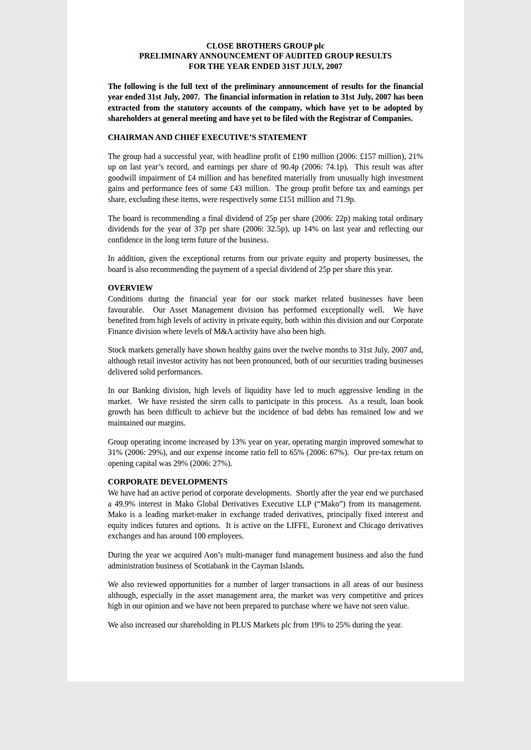CLOSE BROTHERS GROUP plc
PRELIMINARY ANNOUNCEMENT OF AUDITED GROUP RESULTS
FOR THE YEAR ENDED 31ST JULY, 2007
The following is the full text of the preliminary announcement of results for the financial year ended 31st July, 2007. The financial information in relation to 31st July, 2007 has been extracted from the statutory accounts of the company, which have yet to be adopted by shareholders at general meeting and have yet to be filed with the Registrar of Companies.
Chairman and Chief Executive’s Statement
The group had a successful year, with headline profit of £190 million (2006: £157 million), 21% up on last year’s record, and earnings per share of 90.4p (2006: 74.1p). This result was after goodwill impairment of £4 million and has benefited materially from unusually high investment gains and performance fees of some £43 million. The group profit before tax and earnings per share, excluding these items, were respectively some £151 million and 71.9p.
The board is recommending a final dividend of 25p per share (2006: 22p) making total ordinary dividends for the year of 37p per share (2006: 32.5p), up 14% on last year and reflecting our confidence in the long term future of the business.
In addition, given the exceptional returns from our private equity and property businesses, the board is also recommending the payment of a special dividend of 25p per share this year.
Overview
Conditions during the financial year for our stock market related businesses have been favourable. Our Asset Management division has performed exceptionally well. We have benefited from high levels of activity in private equity, both within this division and our Corporate Finance division where levels of M&A activity have also been high.
Stock markets generally have shown healthy gains over the twelve months to 31st July, 2007 and, although retail investor activity has not been pronounced, both of our securities trading businesses delivered solid performances.
In our Banking division, high levels of liquidity have led to much aggressive lending in the market. We have resisted the siren calls to participate in this process. As a result, loan book growth has been difficult to achieve but the incidence of bad debts has remained low and we maintained our margins.
Group operating income increased by 13% year on year, operating margin improved somewhat to 31% (2006: 29%), and our expense income ratio fell to 65% (2006: 67%). Our pre-tax return on opening capital was 29% (2006: 27%).
Corporate Developments
We have had an active period of corporate developments. Shortly after the year end we purchased a 49.9% interest in Mako Global Derivatives Executive LLP (“Mako”) from its management. Mako is a leading market-maker in exchange traded derivatives, principally fixed interest and equity indices futures and options. It is active on the LIFFE, Euronext and Chicago derivatives exchanges and has around 100 employees.
During the year we acquired Aon’s multi-manager fund management business and also the fund administration business of Scotiabank in the Cayman Islands.
We also reviewed opportunities for a number of larger transactions in all areas of our business although, especially in the asset management area, the market was very competitive and prices high in our opinion and we have not been prepared to purchase where we have not seen value.
We also increased our shareholding in PLUS Markets plc from 19% to 25% during the year.